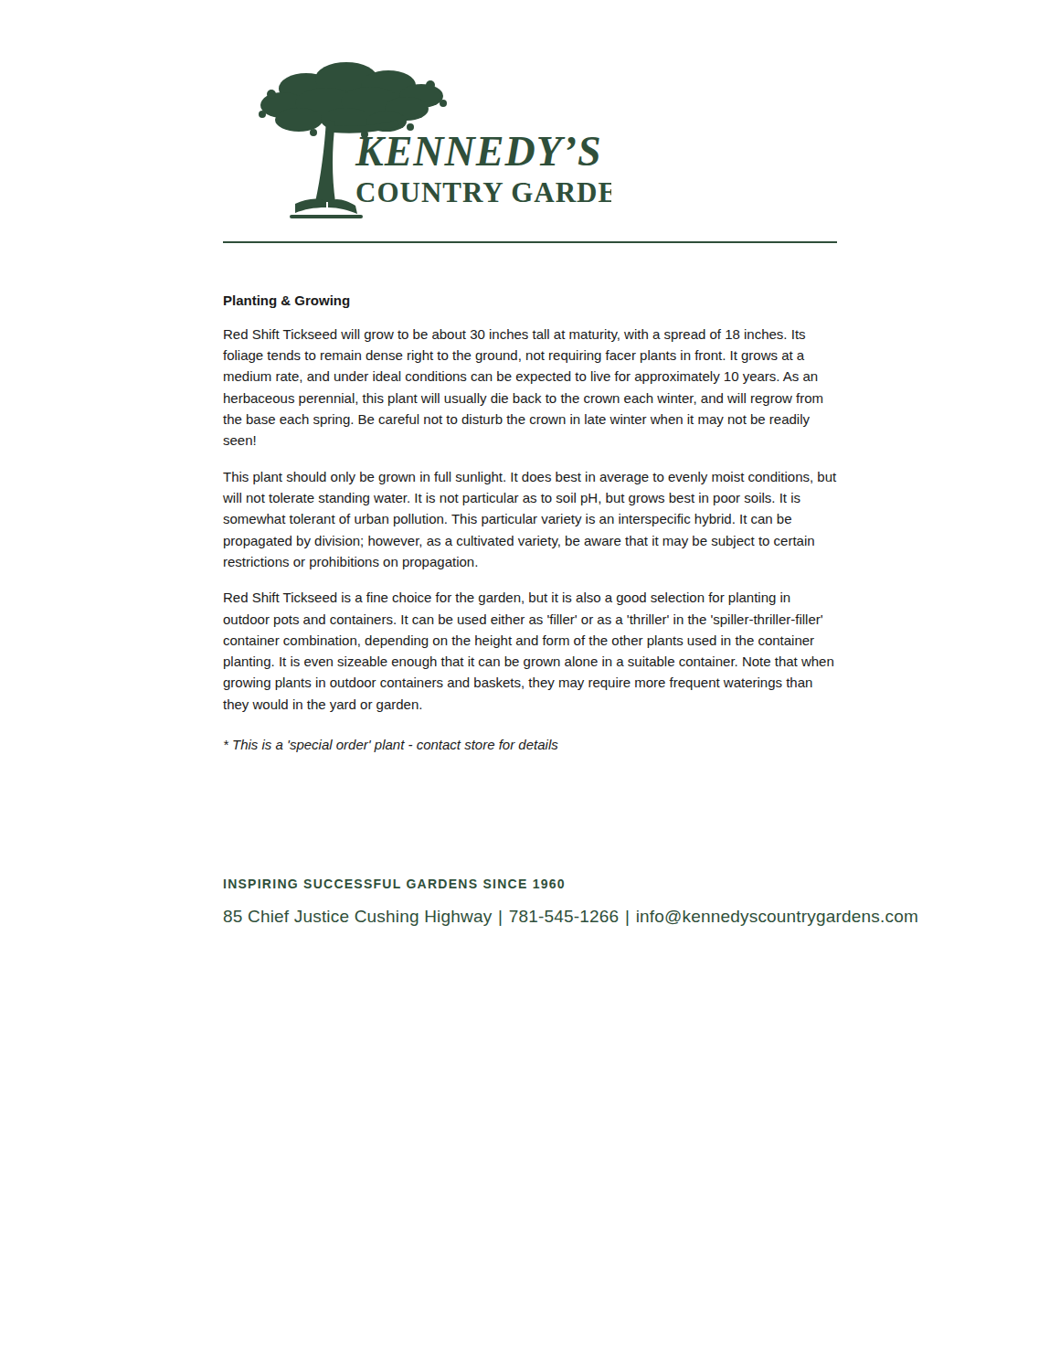Kennedy's Country Gardens KENNEDY’S COUNTRY GARDENS
Planting & Growing
Red Shift Tickseed will grow to be about 30 inches tall at maturity, with a spread of 18 inches. Its foliage tends to remain dense right to the ground, not requiring facer plants in front. It grows at a medium rate, and under ideal conditions can be expected to live for approximately 10 years. As an herbaceous perennial, this plant will usually die back to the crown each winter, and will regrow from the base each spring. Be careful not to disturb the crown in late winter when it may not be readily seen!
This plant should only be grown in full sunlight. It does best in average to evenly moist conditions, but will not tolerate standing water. It is not particular as to soil pH, but grows best in poor soils. It is somewhat tolerant of urban pollution. This particular variety is an interspecific hybrid. It can be propagated by division; however, as a cultivated variety, be aware that it may be subject to certain restrictions or prohibitions on propagation.
Red Shift Tickseed is a fine choice for the garden, but it is also a good selection for planting in outdoor pots and containers. It can be used either as 'filler' or as a 'thriller' in the 'spiller-thriller-filler' container combination, depending on the height and form of the other plants used in the container planting. It is even sizeable enough that it can be grown alone in a suitable container. Note that when growing plants in outdoor containers and baskets, they may require more frequent waterings than they would in the yard or garden.
* This is a 'special order' plant - contact store for details
Inspiring Successful Gardens Since 1960
85 Chief Justice Cushing Highway | 781-545-1266 | info@kennedyscountrygardens.com